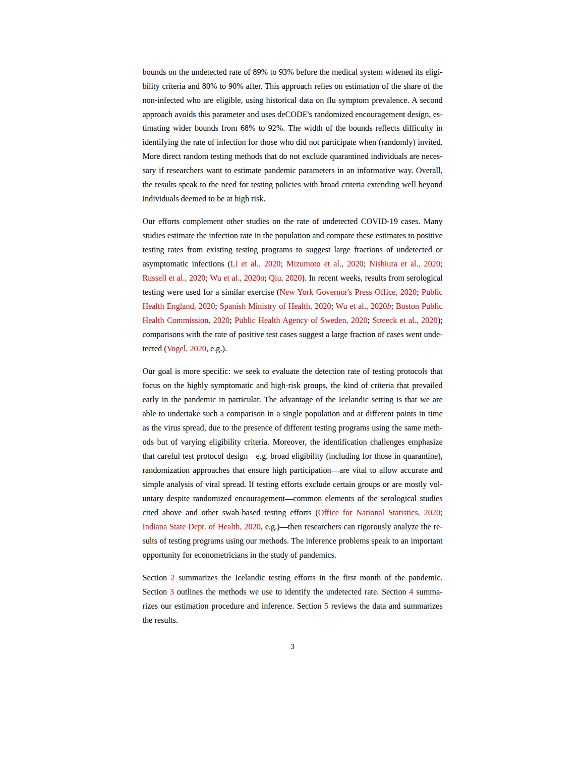bounds on the undetected rate of 89% to 93% before the medical system widened its eligibility criteria and 80% to 90% after. This approach relies on estimation of the share of the non-infected who are eligible, using historical data on flu symptom prevalence. A second approach avoids this parameter and uses deCODE's randomized encouragement design, estimating wider bounds from 68% to 92%. The width of the bounds reflects difficulty in identifying the rate of infection for those who did not participate when (randomly) invited. More direct random testing methods that do not exclude quarantined individuals are necessary if researchers want to estimate pandemic parameters in an informative way. Overall, the results speak to the need for testing policies with broad criteria extending well beyond individuals deemed to be at high risk.
Our efforts complement other studies on the rate of undetected COVID-19 cases. Many studies estimate the infection rate in the population and compare these estimates to positive testing rates from existing testing programs to suggest large fractions of undetected or asymptomatic infections (Li et al., 2020; Mizumoto et al., 2020; Nishiura et al., 2020; Russell et al., 2020; Wu et al., 2020a; Qiu, 2020). In recent weeks, results from serological testing were used for a similar exercise (New York Governor's Press Office, 2020; Public Health England, 2020; Spanish Ministry of Health, 2020; Wu et al., 2020b; Boston Public Health Commission, 2020; Public Health Agency of Sweden, 2020; Streeck et al., 2020); comparisons with the rate of positive test cases suggest a large fraction of cases went undetected (Vogel, 2020, e.g.).
Our goal is more specific: we seek to evaluate the detection rate of testing protocols that focus on the highly symptomatic and high-risk groups, the kind of criteria that prevailed early in the pandemic in particular. The advantage of the Icelandic setting is that we are able to undertake such a comparison in a single population and at different points in time as the virus spread, due to the presence of different testing programs using the same methods but of varying eligibility criteria. Moreover, the identification challenges emphasize that careful test protocol design—e.g. broad eligibility (including for those in quarantine), randomization approaches that ensure high participation—are vital to allow accurate and simple analysis of viral spread. If testing efforts exclude certain groups or are mostly voluntary despite randomized encouragement—common elements of the serological studies cited above and other swab-based testing efforts (Office for National Statistics, 2020; Indiana State Dept. of Health, 2020, e.g.)—then researchers can rigorously analyze the results of testing programs using our methods. The inference problems speak to an important opportunity for econometricians in the study of pandemics.
Section 2 summarizes the Icelandic testing efforts in the first month of the pandemic. Section 3 outlines the methods we use to identify the undetected rate. Section 4 summarizes our estimation procedure and inference. Section 5 reviews the data and summarizes the results.
3